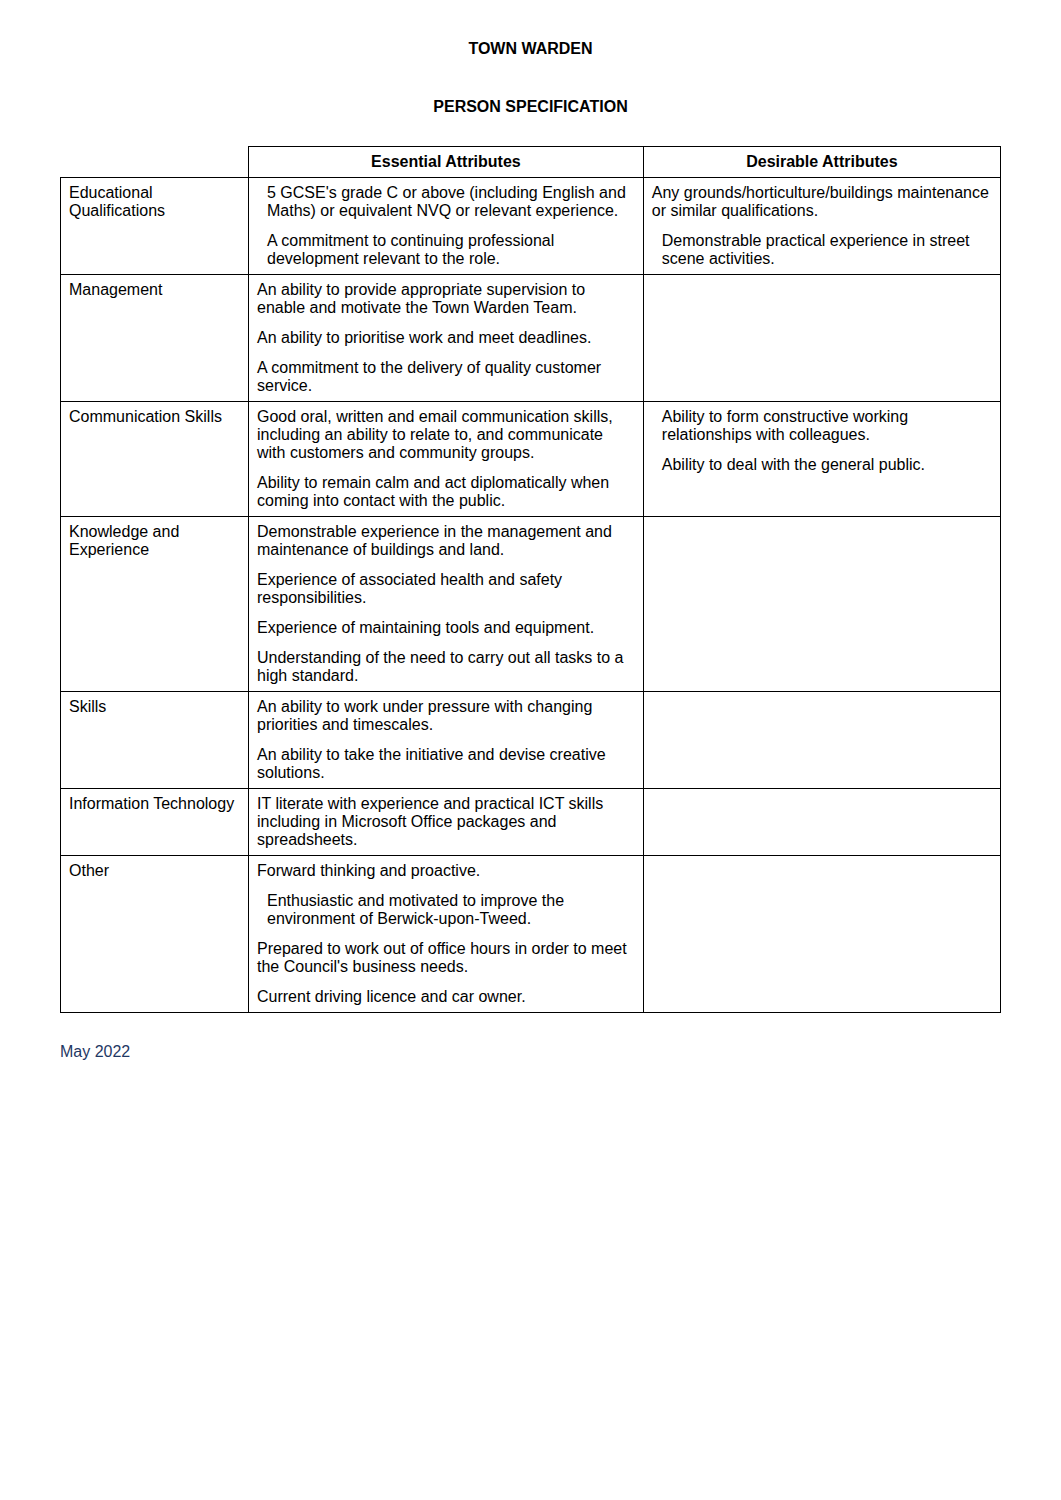TOWN WARDEN
PERSON SPECIFICATION
| | Essential Attributes | Desirable Attributes |
| --- | --- | --- |
| Educational Qualifications | 5 GCSE's grade C or above (including English and Maths) or equivalent NVQ or relevant experience. A commitment to continuing professional development relevant to the role. | Any grounds/horticulture/buildings maintenance or similar qualifications. Demonstrable practical experience in street scene activities. |
| Management | An ability to provide appropriate supervision to enable and motivate the Town Warden Team. An ability to prioritise work and meet deadlines. A commitment to the delivery of quality customer service. | |
| Communication Skills | Good oral, written and email communication skills, including an ability to relate to, and communicate with customers and community groups. Ability to remain calm and act diplomatically when coming into contact with the public. | Ability to form constructive working relationships with colleagues. Ability to deal with the general public. |
| Knowledge and Experience | Demonstrable experience in the management and maintenance of buildings and land. Experience of associated health and safety responsibilities. Experience of maintaining tools and equipment. Understanding of the need to carry out all tasks to a high standard. | |
| Skills | An ability to work under pressure with changing priorities and timescales. An ability to take the initiative and devise creative solutions. | |
| Information Technology | IT literate with experience and practical ICT skills including in Microsoft Office packages and spreadsheets. | |
| Other | Forward thinking and proactive. Enthusiastic and motivated to improve the environment of Berwick-upon-Tweed. Prepared to work out of office hours in order to meet the Council's business needs. Current driving licence and car owner. | |
May 2022